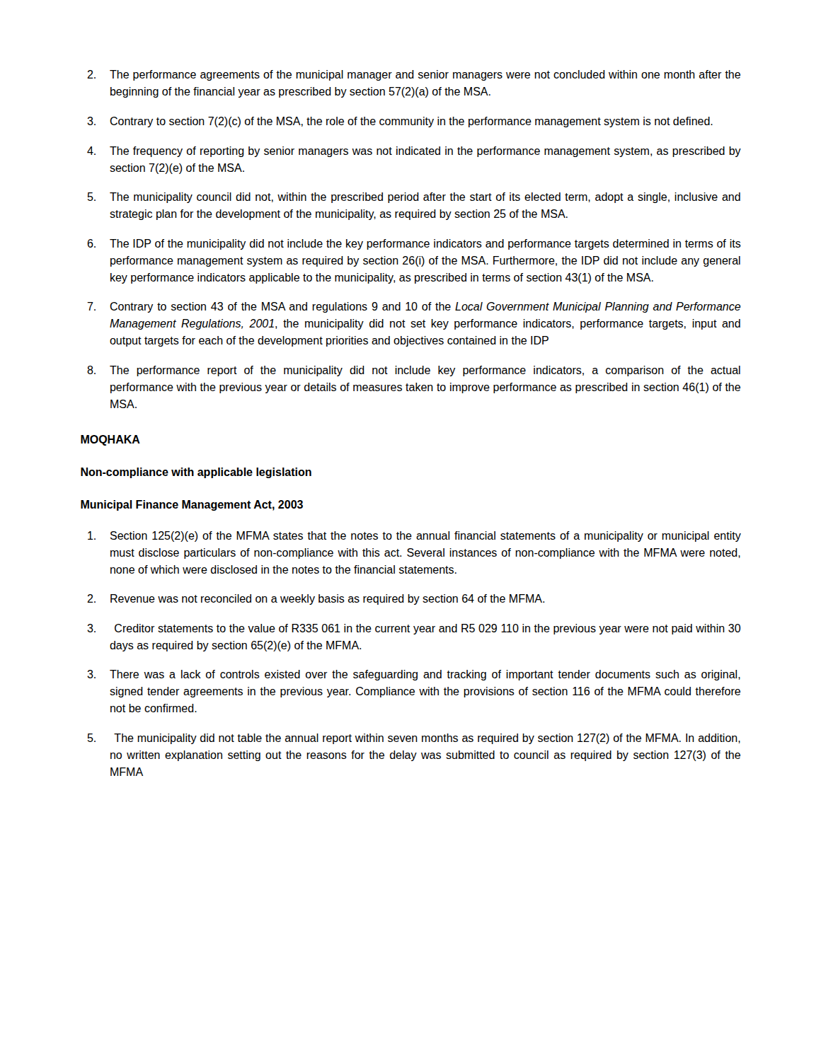2. The performance agreements of the municipal manager and senior managers were not concluded within one month after the beginning of the financial year as prescribed by section 57(2)(a) of the MSA.
3. Contrary to section 7(2)(c) of the MSA, the role of the community in the performance management system is not defined.
4. The frequency of reporting by senior managers was not indicated in the performance management system, as prescribed by section 7(2)(e) of the MSA.
5. The municipality council did not, within the prescribed period after the start of its elected term, adopt a single, inclusive and strategic plan for the development of the municipality, as required by section 25 of the MSA.
6. The IDP of the municipality did not include the key performance indicators and performance targets determined in terms of its performance management system as required by section 26(i) of the MSA. Furthermore, the IDP did not include any general key performance indicators applicable to the municipality, as prescribed in terms of section 43(1) of the MSA.
7. Contrary to section 43 of the MSA and regulations 9 and 10 of the Local Government Municipal Planning and Performance Management Regulations, 2001, the municipality did not set key performance indicators, performance targets, input and output targets for each of the development priorities and objectives contained in the IDP
8. The performance report of the municipality did not include key performance indicators, a comparison of the actual performance with the previous year or details of measures taken to improve performance as prescribed in section 46(1) of the MSA.
MOQHAKA
Non-compliance with applicable legislation
Municipal Finance Management Act, 2003
1. Section 125(2)(e) of the MFMA states that the notes to the annual financial statements of a municipality or municipal entity must disclose particulars of non-compliance with this act. Several instances of non-compliance with the MFMA were noted, none of which were disclosed in the notes to the financial statements.
2. Revenue was not reconciled on a weekly basis as required by section 64 of the MFMA.
3. Creditor statements to the value of R335 061 in the current year and R5 029 110 in the previous year were not paid within 30 days as required by section 65(2)(e) of the MFMA.
3. There was a lack of controls existed over the safeguarding and tracking of important tender documents such as original, signed tender agreements in the previous year. Compliance with the provisions of section 116 of the MFMA could therefore not be confirmed.
5. The municipality did not table the annual report within seven months as required by section 127(2) of the MFMA. In addition, no written explanation setting out the reasons for the delay was submitted to council as required by section 127(3) of the MFMA